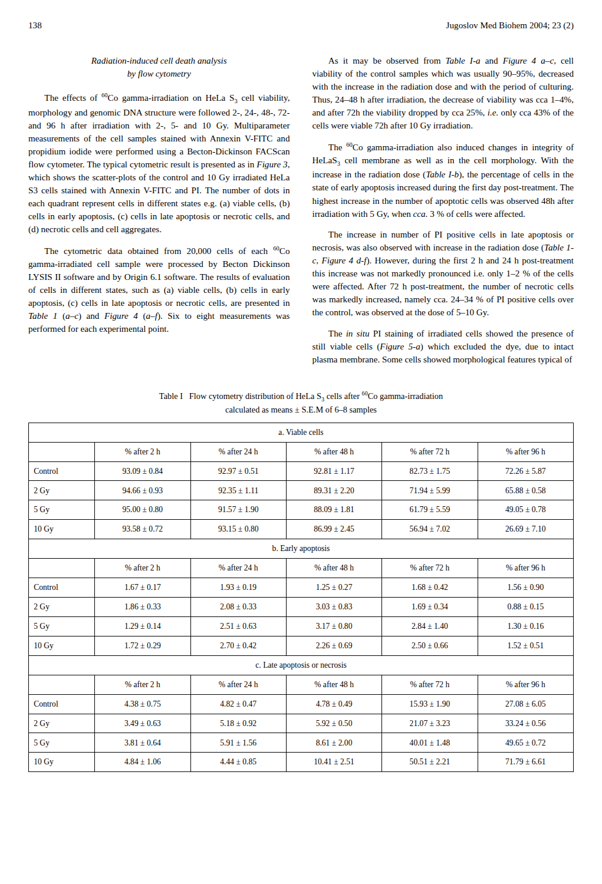138 Jugoslov Med Biohem 2004; 23 (2)
Radiation-induced cell death analysis
by flow cytometry
The effects of 60Co gamma-irradiation on HeLa S3 cell viability, morphology and genomic DNA structure were followed 2-, 24-, 48-, 72- and 96 h after irradiation with 2-, 5- and 10 Gy. Multiparameter measurements of the cell samples stained with Annexin V-FITC and propidium iodide were performed using a Becton-Dickinson FACScan flow cytometer. The typical cytometric result is presented as in Figure 3, which shows the scatter-plots of the control and 10 Gy irradiated HeLa S3 cells stained with Annexin V-FITC and PI. The number of dots in each quadrant represent cells in different states e.g. (a) viable cells, (b) cells in early apoptosis, (c) cells in late apoptosis or necrotic cells, and (d) necrotic cells and cell aggregates.
The cytometric data obtained from 20,000 cells of each 60Co gamma-irradiated cell sample were processed by Becton Dickinson LYSIS II software and by Origin 6.1 software. The results of evaluation of cells in different states, such as (a) viable cells, (b) cells in early apoptosis, (c) cells in late apoptosis or necrotic cells, are presented in Table 1 (a–c) and Figure 4 (a–f). Six to eight measurements was performed for each experimental point.
As it may be observed from Table I-a and Figure 4 a–c, cell viability of the control samples which was usually 90–95%, decreased with the increase in the radiation dose and with the period of culturing. Thus, 24–48 h after irradiation, the decrease of viability was cca 1–4%, and after 72h the viability dropped by cca 25%, i.e. only cca 43% of the cells were viable 72h after 10 Gy irradiation.
The 60Co gamma-irradiation also induced changes in integrity of HeLaS3 cell membrane as well as in the cell morphology. With the increase in the radiation dose (Table I-b), the percentage of cells in the state of early apoptosis increased during the first day post-treatment. The highest increase in the number of apoptotic cells was observed 48h after irradiation with 5 Gy, when cca. 3 % of cells were affected.
The increase in number of PI positive cells in late apoptosis or necrosis, was also observed with increase in the radiation dose (Table 1-c, Figure 4 d-f). However, during the first 2 h and 24 h post-treatment this increase was not markedly pronounced i.e. only 1–2 % of the cells were affected. After 72 h post-treatment, the number of necrotic cells was markedly increased, namely cca. 24–34 % of PI positive cells over the control, was observed at the dose of 5–10 Gy.
The in situ PI staining of irradiated cells showed the presence of still viable cells (Figure 5-a) which excluded the dye, due to intact plasma membrane. Some cells showed morphological features typical of
Table I Flow cytometry distribution of HeLa S3 cells after 60Co gamma-irradiation
calculated as means ± S.E.M of 6–8 samples
| a. Viable cells |
| | % after 2 h | % after 24 h | % after 48 h | % after 72 h | % after 96 h |
| Control | 93.09 ± 0.84 | 92.97 ± 0.51 | 92.81 ± 1.17 | 82.73 ± 1.75 | 72.26 ± 5.87 |
| 2 Gy | 94.66 ± 0.93 | 92.35 ± 1.11 | 89.31 ± 2.20 | 71.94 ± 5.99 | 65.88 ± 0.58 |
| 5 Gy | 95.00 ± 0.80 | 91.57 ± 1.90 | 88.09 ± 1.81 | 61.79 ± 5.59 | 49.05 ± 0.78 |
| 10 Gy | 93.58 ± 0.72 | 93.15 ± 0.80 | 86.99 ± 2.45 | 56.94 ± 7.02 | 26.69 ± 7.10 |
| b. Early apoptosis |
| | % after 2 h | % after 24 h | % after 48 h | % after 72 h | % after 96 h |
| Control | 1.67 ± 0.17 | 1.93 ± 0.19 | 1.25 ± 0.27 | 1.68 ± 0.42 | 1.56 ± 0.90 |
| 2 Gy | 1.86 ± 0.33 | 2.08 ± 0.33 | 3.03 ± 0.83 | 1.69 ± 0.34 | 0.88 ± 0.15 |
| 5 Gy | 1.29 ± 0.14 | 2.51 ± 0.63 | 3.17 ± 0.80 | 2.84 ± 1.40 | 1.30 ± 0.16 |
| 10 Gy | 1.72 ± 0.29 | 2.70 ± 0.42 | 2.26 ± 0.69 | 2.50 ± 0.66 | 1.52 ± 0.51 |
| c. Late apoptosis or necrosis |
| | % after 2 h | % after 24 h | % after 48 h | % after 72 h | % after 96 h |
| Control | 4.38 ± 0.75 | 4.82 ± 0.47 | 4.78 ± 0.49 | 15.93 ± 1.90 | 27.08 ± 6.05 |
| 2 Gy | 3.49 ± 0.63 | 5.18 ± 0.92 | 5.92 ± 0.50 | 21.07 ± 3.23 | 33.24 ± 0.56 |
| 5 Gy | 3.81 ± 0.64 | 5.91 ± 1.56 | 8.61 ± 2.00 | 40.01 ± 1.48 | 49.65 ± 0.72 |
| 10 Gy | 4.84 ± 1.06 | 4.44 ± 0.85 | 10.41 ± 2.51 | 50.51 ± 2.21 | 71.79 ± 6.61 |